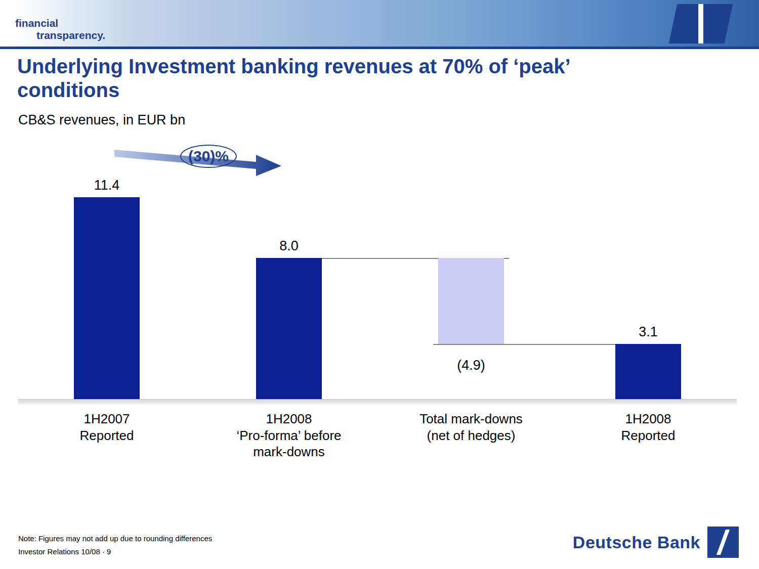financialtransparency.
Underlying Investment banking revenues at 70% of ‘peak’ conditions
CB&S revenues, in EUR bn
(30)%
11.4
8.0
(4.9)
3.1
1H2007
Reported
1H2008
‘Pro-forma’ before
mark-downs
Total mark-downs
(net of hedges)
1H2008
Reported
Note: Figures may not add up due to rounding differences
Investor Relations 10/08 · 9
Deutsche Bank